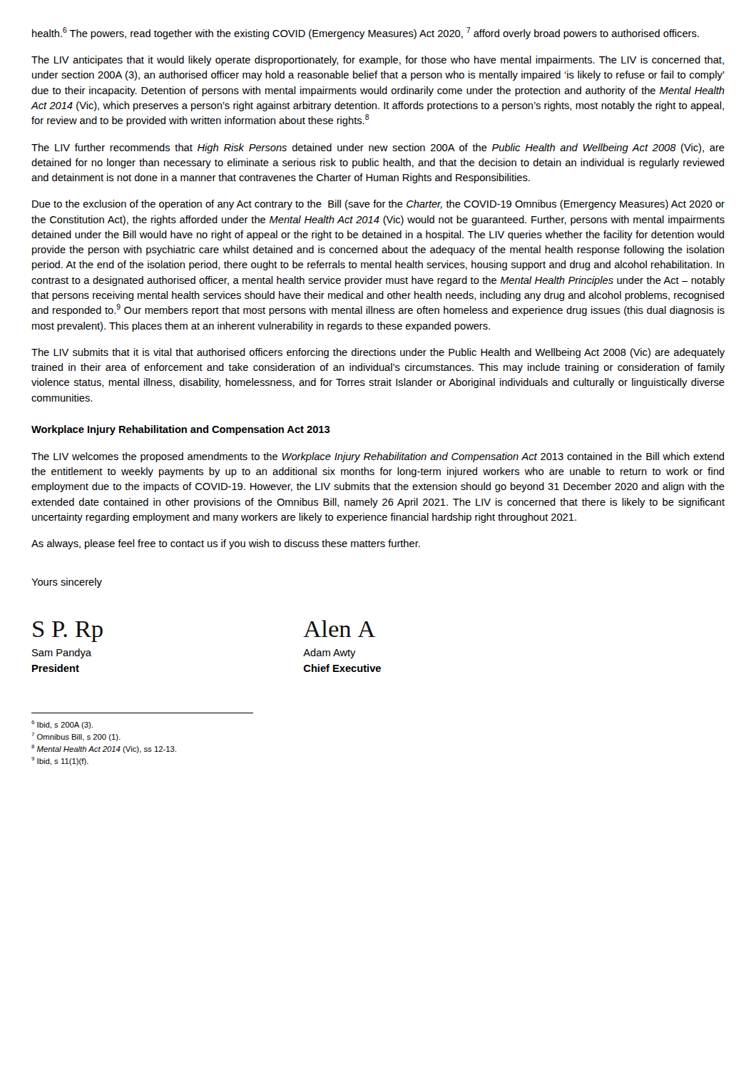health.6 The powers, read together with the existing COVID (Emergency Measures) Act 2020, 7 afford overly broad powers to authorised officers.
The LIV anticipates that it would likely operate disproportionately, for example, for those who have mental impairments. The LIV is concerned that, under section 200A (3), an authorised officer may hold a reasonable belief that a person who is mentally impaired ‘is likely to refuse or fail to comply’ due to their incapacity. Detention of persons with mental impairments would ordinarily come under the protection and authority of the Mental Health Act 2014 (Vic), which preserves a person’s right against arbitrary detention. It affords protections to a person’s rights, most notably the right to appeal, for review and to be provided with written information about these rights.8
The LIV further recommends that High Risk Persons detained under new section 200A of the Public Health and Wellbeing Act 2008 (Vic), are detained for no longer than necessary to eliminate a serious risk to public health, and that the decision to detain an individual is regularly reviewed and detainment is not done in a manner that contravenes the Charter of Human Rights and Responsibilities.
Due to the exclusion of the operation of any Act contrary to the Bill (save for the Charter, the COVID-19 Omnibus (Emergency Measures) Act 2020 or the Constitution Act), the rights afforded under the Mental Health Act 2014 (Vic) would not be guaranteed. Further, persons with mental impairments detained under the Bill would have no right of appeal or the right to be detained in a hospital. The LIV queries whether the facility for detention would provide the person with psychiatric care whilst detained and is concerned about the adequacy of the mental health response following the isolation period. At the end of the isolation period, there ought to be referrals to mental health services, housing support and drug and alcohol rehabilitation. In contrast to a designated authorised officer, a mental health service provider must have regard to the Mental Health Principles under the Act – notably that persons receiving mental health services should have their medical and other health needs, including any drug and alcohol problems, recognised and responded to.9 Our members report that most persons with mental illness are often homeless and experience drug issues (this dual diagnosis is most prevalent). This places them at an inherent vulnerability in regards to these expanded powers.
The LIV submits that it is vital that authorised officers enforcing the directions under the Public Health and Wellbeing Act 2008 (Vic) are adequately trained in their area of enforcement and take consideration of an individual’s circumstances. This may include training or consideration of family violence status, mental illness, disability, homelessness, and for Torres strait Islander or Aboriginal individuals and culturally or linguistically diverse communities.
Workplace Injury Rehabilitation and Compensation Act 2013
The LIV welcomes the proposed amendments to the Workplace Injury Rehabilitation and Compensation Act 2013 contained in the Bill which extend the entitlement to weekly payments by up to an additional six months for long-term injured workers who are unable to return to work or find employment due to the impacts of COVID-19. However, the LIV submits that the extension should go beyond 31 December 2020 and align with the extended date contained in other provisions of the Omnibus Bill, namely 26 April 2021. The LIV is concerned that there is likely to be significant uncertainty regarding employment and many workers are likely to experience financial hardship right throughout 2021.
As always, please feel free to contact us if you wish to discuss these matters further.
Yours sincerely
S P. Rp
Sam Pandya
President
Alen A
Adam Awty
Chief Executive
6 Ibid, s 200A (3).
7 Omnibus Bill, s 200 (1).
8 Mental Health Act 2014 (Vic), ss 12-13.
9 Ibid, s 11(1)(f).